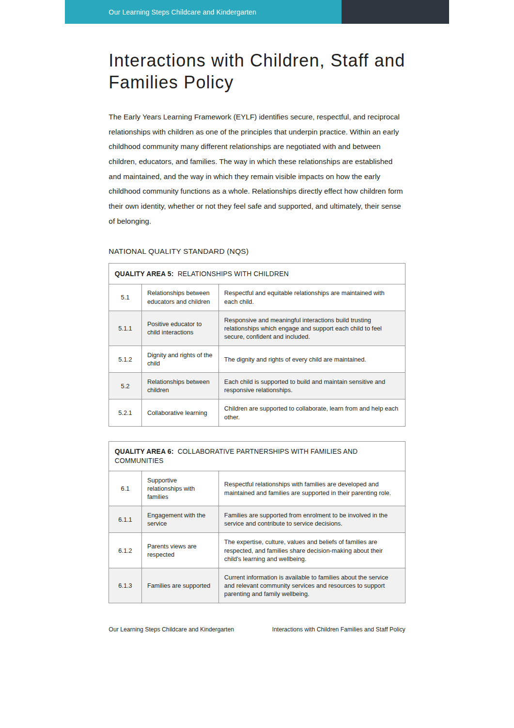Our Learning Steps Childcare and Kindergarten
Interactions with Children, Staff and Families Policy
The Early Years Learning Framework (EYLF) identifies secure, respectful, and reciprocal relationships with children as one of the principles that underpin practice. Within an early childhood community many different relationships are negotiated with and between children, educators, and families. The way in which these relationships are established and maintained, and the way in which they remain visible impacts on how the early childhood community functions as a whole. Relationships directly effect how children form their own identity, whether or not they feel safe and supported, and ultimately, their sense of belonging.
NATIONAL QUALITY STANDARD (NQS)
| QUALITY AREA 5: RELATIONSHIPS WITH CHILDREN |
| --- |
| 5.1 | Relationships between educators and children | Respectful and equitable relationships are maintained with each child. |
| 5.1.1 | Positive educator to child interactions | Responsive and meaningful interactions build trusting relationships which engage and support each child to feel secure, confident and included. |
| 5.1.2 | Dignity and rights of the child | The dignity and rights of every child are maintained. |
| 5.2 | Relationships between children | Each child is supported to build and maintain sensitive and responsive relationships. |
| 5.2.1 | Collaborative learning | Children are supported to collaborate, learn from and help each other. |
| QUALITY AREA 6: COLLABORATIVE PARTNERSHIPS WITH FAMILIES AND COMMUNITIES |
| --- |
| 6.1 | Supportive relationships with families | Respectful relationships with families are developed and maintained and families are supported in their parenting role. |
| 6.1.1 | Engagement with the service | Families are supported from enrolment to be involved in the service and contribute to service decisions. |
| 6.1.2 | Parents views are respected | The expertise, culture, values and beliefs of families are respected, and families share decision-making about their child's learning and wellbeing. |
| 6.1.3 | Families are supported | Current information is available to families about the service and relevant community services and resources to support parenting and family wellbeing. |
Our Learning Steps Childcare and Kindergarten Interactions with Children Families and Staff Policy